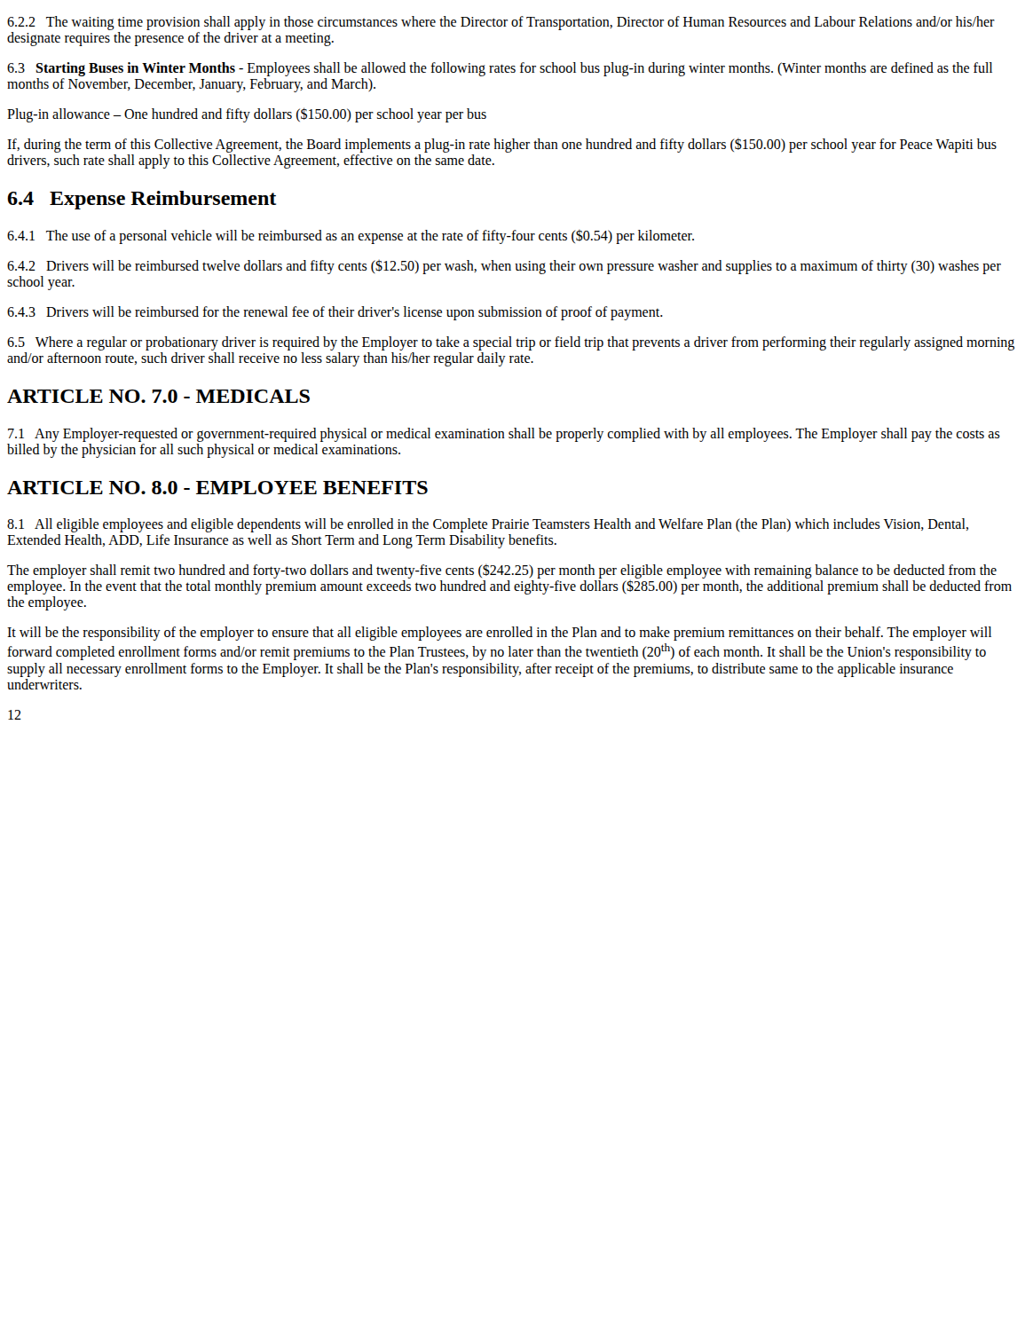6.2.2 The waiting time provision shall apply in those circumstances where the Director of Transportation, Director of Human Resources and Labour Relations and/or his/her designate requires the presence of the driver at a meeting.
6.3 Starting Buses in Winter Months - Employees shall be allowed the following rates for school bus plug-in during winter months. (Winter months are defined as the full months of November, December, January, February, and March).
Plug-in allowance – One hundred and fifty dollars ($150.00) per school year per bus
If, during the term of this Collective Agreement, the Board implements a plug-in rate higher than one hundred and fifty dollars ($150.00) per school year for Peace Wapiti bus drivers, such rate shall apply to this Collective Agreement, effective on the same date.
6.4 Expense Reimbursement
6.4.1 The use of a personal vehicle will be reimbursed as an expense at the rate of fifty-four cents ($0.54) per kilometer.
6.4.2 Drivers will be reimbursed twelve dollars and fifty cents ($12.50) per wash, when using their own pressure washer and supplies to a maximum of thirty (30) washes per school year.
6.4.3 Drivers will be reimbursed for the renewal fee of their driver's license upon submission of proof of payment.
6.5 Where a regular or probationary driver is required by the Employer to take a special trip or field trip that prevents a driver from performing their regularly assigned morning and/or afternoon route, such driver shall receive no less salary than his/her regular daily rate.
ARTICLE NO. 7.0 - MEDICALS
7.1 Any Employer-requested or government-required physical or medical examination shall be properly complied with by all employees. The Employer shall pay the costs as billed by the physician for all such physical or medical examinations.
ARTICLE NO. 8.0 - EMPLOYEE BENEFITS
8.1 All eligible employees and eligible dependents will be enrolled in the Complete Prairie Teamsters Health and Welfare Plan (the Plan) which includes Vision, Dental, Extended Health, ADD, Life Insurance as well as Short Term and Long Term Disability benefits.
The employer shall remit two hundred and forty-two dollars and twenty-five cents ($242.25) per month per eligible employee with remaining balance to be deducted from the employee. In the event that the total monthly premium amount exceeds two hundred and eighty-five dollars ($285.00) per month, the additional premium shall be deducted from the employee.
It will be the responsibility of the employer to ensure that all eligible employees are enrolled in the Plan and to make premium remittances on their behalf. The employer will forward completed enrollment forms and/or remit premiums to the Plan Trustees, by no later than the twentieth (20th) of each month. It shall be the Union's responsibility to supply all necessary enrollment forms to the Employer. It shall be the Plan's responsibility, after receipt of the premiums, to distribute same to the applicable insurance underwriters.
12